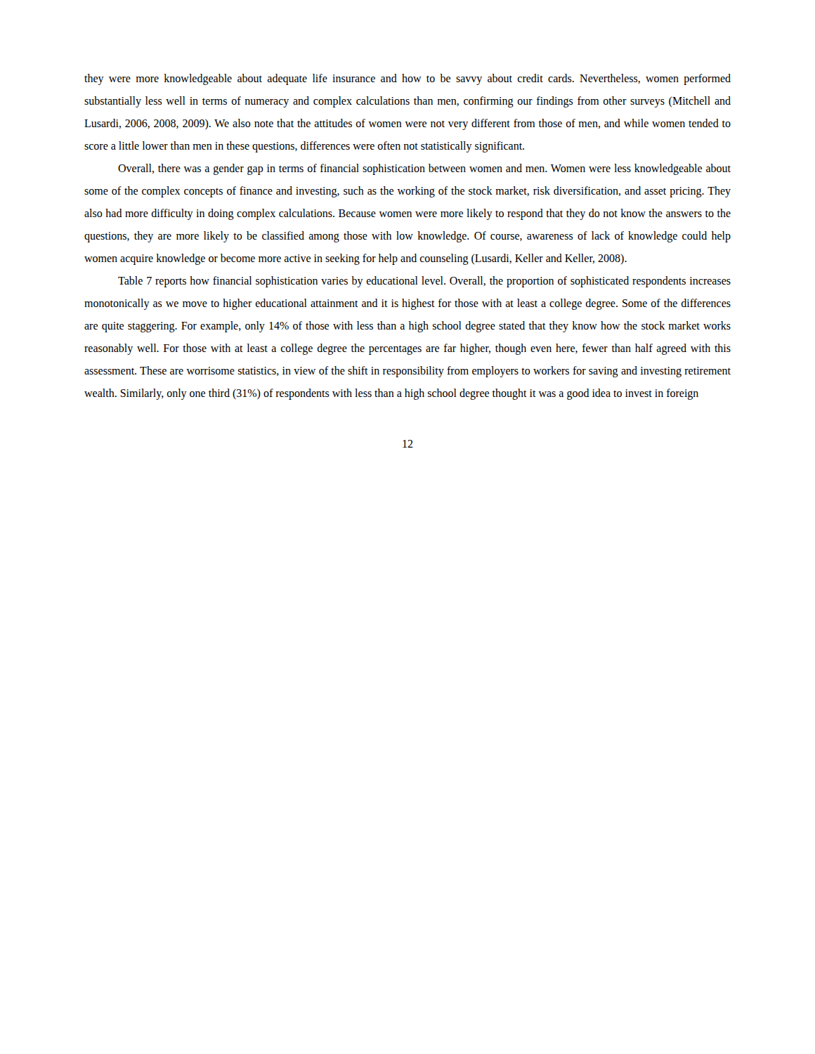they were more knowledgeable about adequate life insurance and how to be savvy about credit cards. Nevertheless, women performed substantially less well in terms of numeracy and complex calculations than men, confirming our findings from other surveys (Mitchell and Lusardi, 2006, 2008, 2009). We also note that the attitudes of women were not very different from those of men, and while women tended to score a little lower than men in these questions, differences were often not statistically significant.
Overall, there was a gender gap in terms of financial sophistication between women and men. Women were less knowledgeable about some of the complex concepts of finance and investing, such as the working of the stock market, risk diversification, and asset pricing. They also had more difficulty in doing complex calculations. Because women were more likely to respond that they do not know the answers to the questions, they are more likely to be classified among those with low knowledge. Of course, awareness of lack of knowledge could help women acquire knowledge or become more active in seeking for help and counseling (Lusardi, Keller and Keller, 2008).
Table 7 reports how financial sophistication varies by educational level. Overall, the proportion of sophisticated respondents increases monotonically as we move to higher educational attainment and it is highest for those with at least a college degree. Some of the differences are quite staggering. For example, only 14% of those with less than a high school degree stated that they know how the stock market works reasonably well. For those with at least a college degree the percentages are far higher, though even here, fewer than half agreed with this assessment. These are worrisome statistics, in view of the shift in responsibility from employers to workers for saving and investing retirement wealth. Similarly, only one third (31%) of respondents with less than a high school degree thought it was a good idea to invest in foreign
12